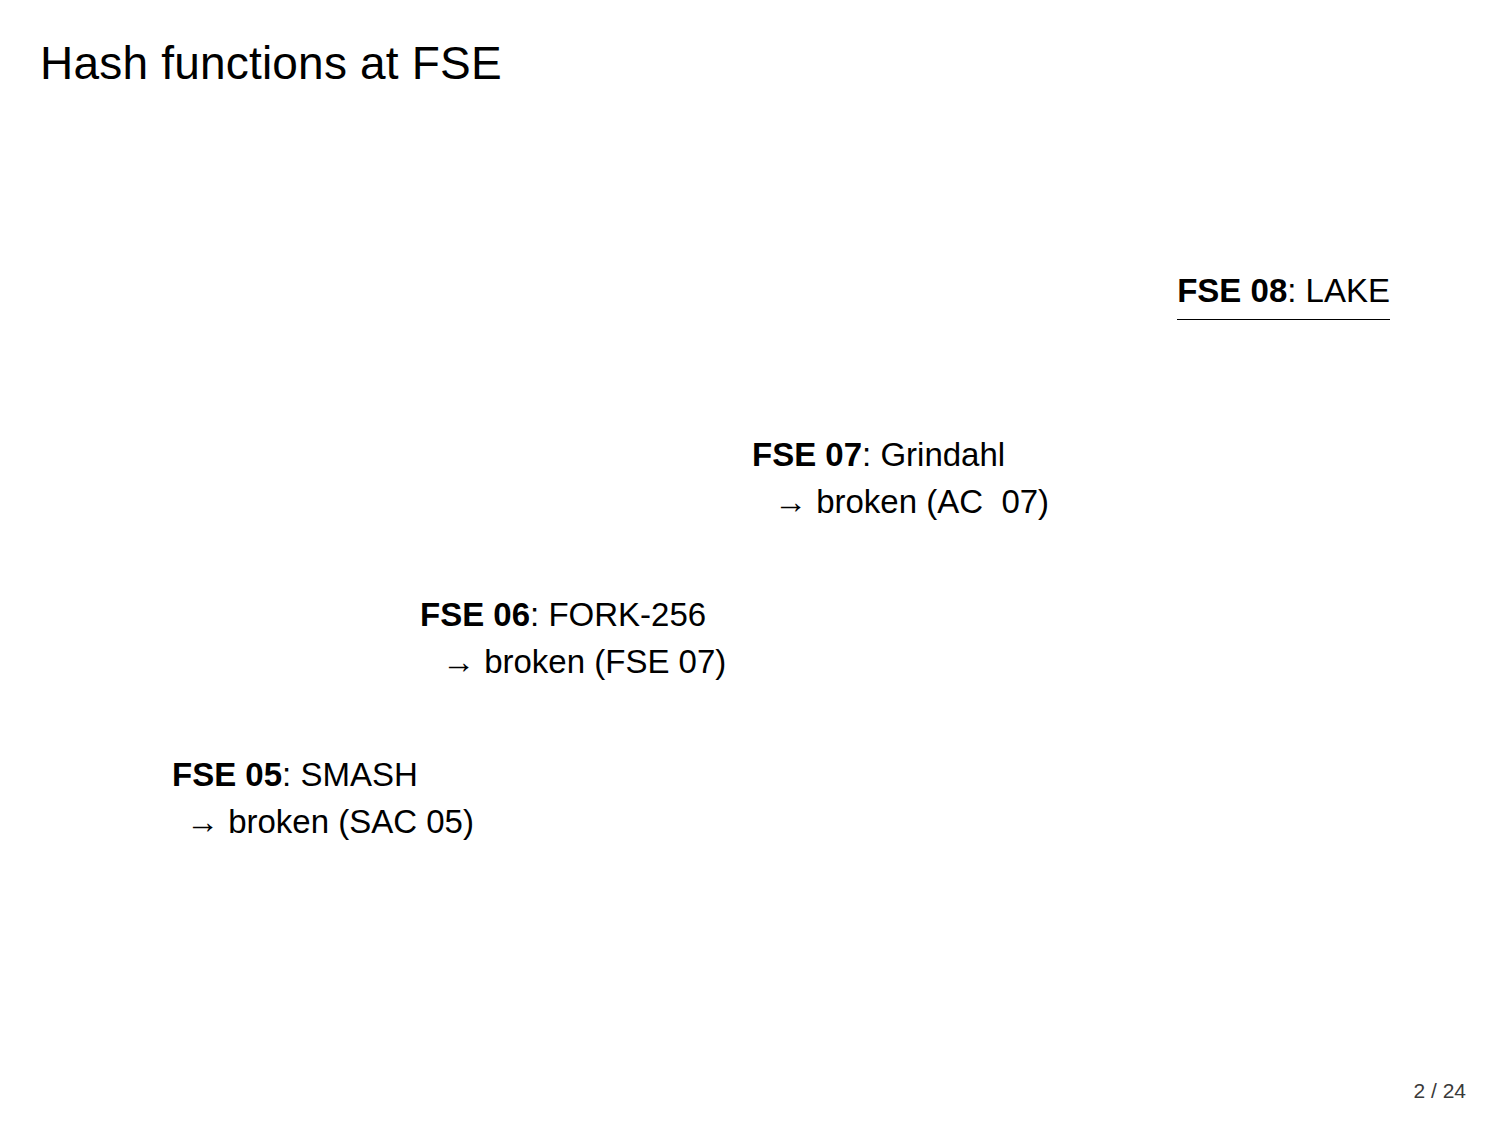Hash functions at FSE
FSE 08: LAKE
FSE 07: Grindahl → broken (AC 07)
FSE 06: FORK-256 → broken (FSE 07)
FSE 05: SMASH → broken (SAC 05)
2 / 24